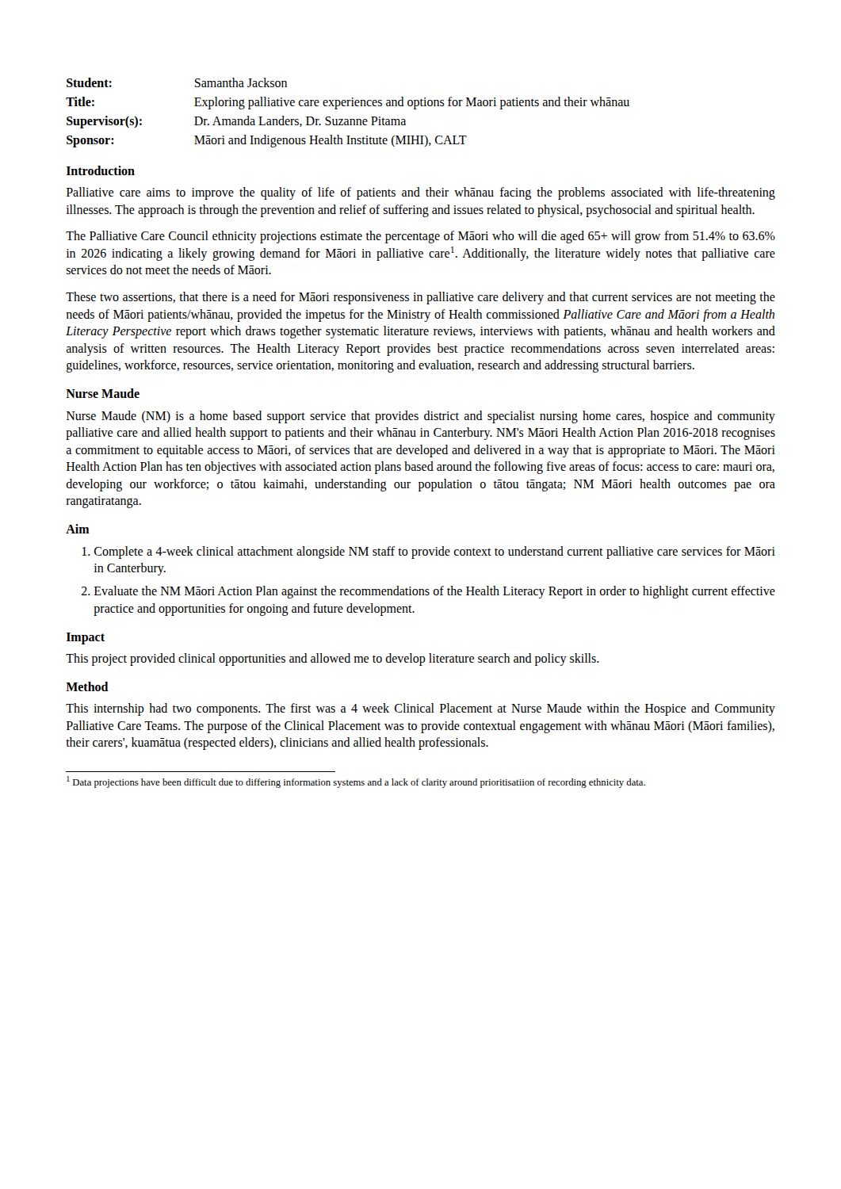| Student: | Samantha Jackson |
| Title: | Exploring palliative care experiences and options for Maori patients and their whānau |
| Supervisor(s): | Dr. Amanda Landers, Dr. Suzanne Pitama |
| Sponsor: | Māori and Indigenous Health Institute (MIHI), CALT |
Introduction
Palliative care aims to improve the quality of life of patients and their whānau facing the problems associated with life-threatening illnesses. The approach is through the prevention and relief of suffering and issues related to physical, psychosocial and spiritual health.
The Palliative Care Council ethnicity projections estimate the percentage of Māori who will die aged 65+ will grow from 51.4% to 63.6% in 2026 indicating a likely growing demand for Māori in palliative care1. Additionally, the literature widely notes that palliative care services do not meet the needs of Māori.
These two assertions, that there is a need for Māori responsiveness in palliative care delivery and that current services are not meeting the needs of Māori patients/whānau, provided the impetus for the Ministry of Health commissioned Palliative Care and Māori from a Health Literacy Perspective report which draws together systematic literature reviews, interviews with patients, whānau and health workers and analysis of written resources. The Health Literacy Report provides best practice recommendations across seven interrelated areas: guidelines, workforce, resources, service orientation, monitoring and evaluation, research and addressing structural barriers.
Nurse Maude
Nurse Maude (NM) is a home based support service that provides district and specialist nursing home cares, hospice and community palliative care and allied health support to patients and their whānau in Canterbury. NM's Māori Health Action Plan 2016-2018 recognises a commitment to equitable access to Māori, of services that are developed and delivered in a way that is appropriate to Māori. The Māori Health Action Plan has ten objectives with associated action plans based around the following five areas of focus: access to care: mauri ora, developing our workforce; o tātou kaimahi, understanding our population o tātou tāngata; NM Māori health outcomes pae ora rangatiratanga.
Aim
Complete a 4-week clinical attachment alongside NM staff to provide context to understand current palliative care services for Māori in Canterbury.
Evaluate the NM Māori Action Plan against the recommendations of the Health Literacy Report in order to highlight current effective practice and opportunities for ongoing and future development.
Impact
This project provided clinical opportunities and allowed me to develop literature search and policy skills.
Method
This internship had two components. The first was a 4 week Clinical Placement at Nurse Maude within the Hospice and Community Palliative Care Teams. The purpose of the Clinical Placement was to provide contextual engagement with whānau Māori (Māori families), their carers', kuamātua (respected elders), clinicians and allied health professionals.
1 Data projections have been difficult due to differing information systems and a lack of clarity around prioritisatiion of recording ethnicity data.